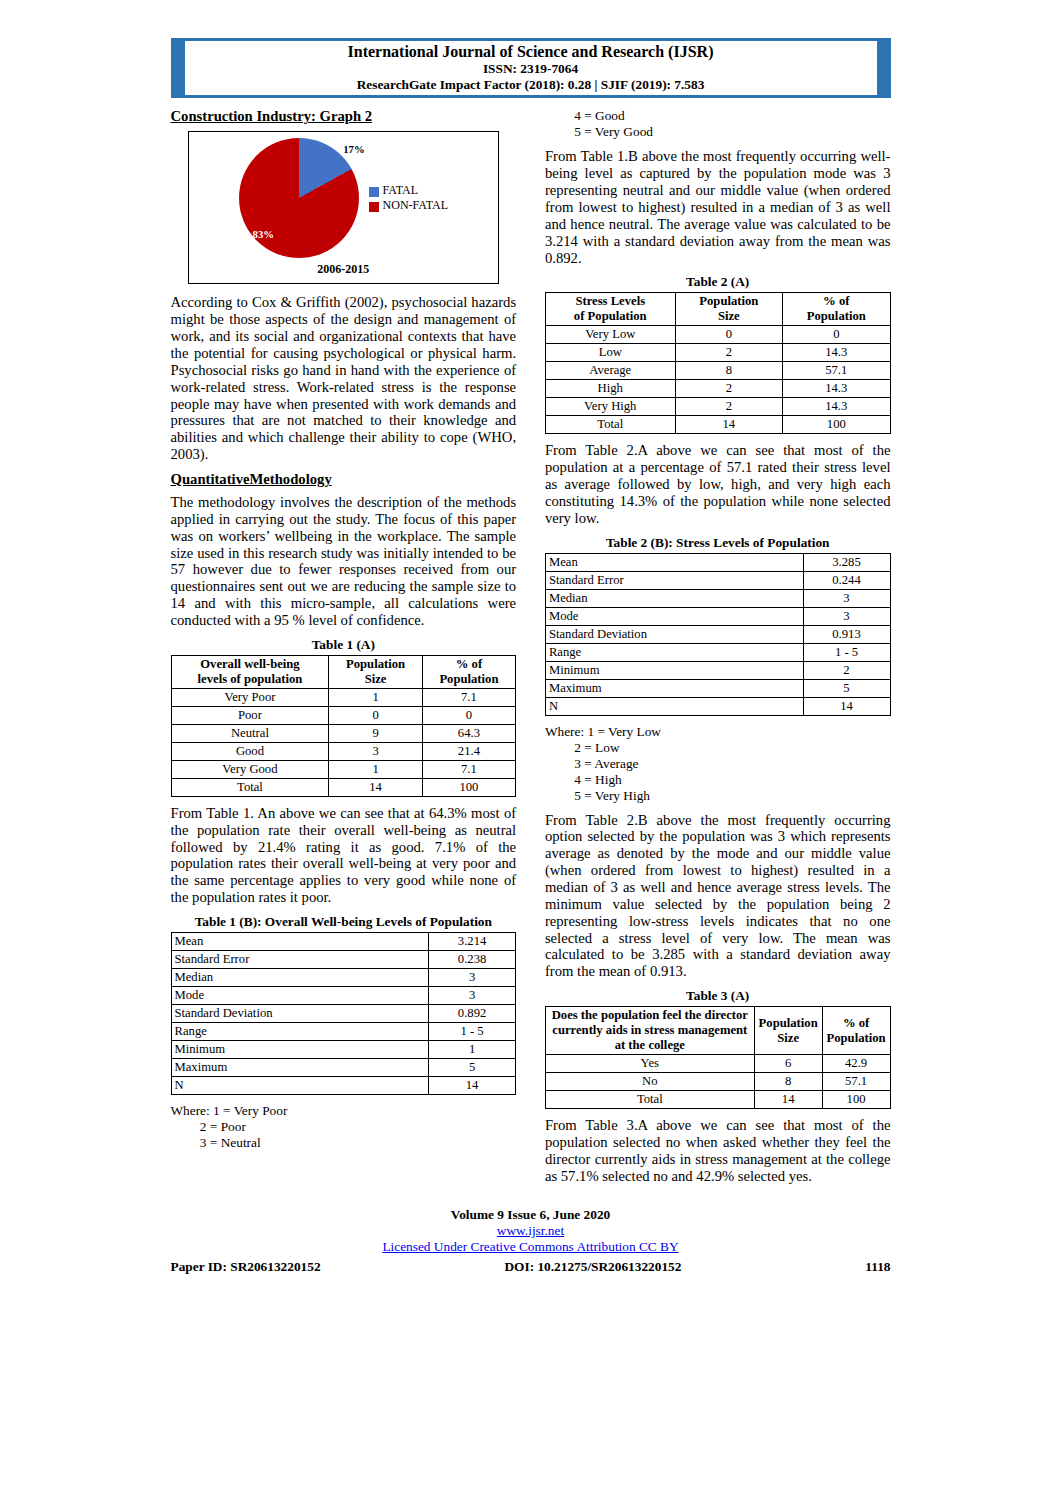International Journal of Science and Research (IJSR)
ISSN: 2319-7064
ResearchGate Impact Factor (2018): 0.28 | SJIF (2019): 7.583
Construction Industry: Graph 2
17% 83%
FATAL
NON-FATAL
2006-2015
According to Cox & Griffith (2002), psychosocial hazards might be those aspects of the design and management of work, and its social and organizational contexts that have the potential for causing psychological or physical harm. Psychosocial risks go hand in hand with the experience of work-related stress. Work-related stress is the response people may have when presented with work demands and pressures that are not matched to their knowledge and abilities and which challenge their ability to cope (WHO, 2003).
QuantitativeMethodology
The methodology involves the description of the methods applied in carrying out the study. The focus of this paper was on workers’ wellbeing in the workplace. The sample size used in this research study was initially intended to be 57 however due to fewer responses received from our questionnaires sent out we are reducing the sample size to 14 and with this micro-sample, all calculations were conducted with a 95 % level of confidence.
Table 1 (A)
| Overall well-being levels of population | Population Size | % of Population |
| --- | --- | --- |
| Very Poor | 1 | 7.1 |
| Poor | 0 | 0 |
| Neutral | 9 | 64.3 |
| Good | 3 | 21.4 |
| Very Good | 1 | 7.1 |
| Total | 14 | 100 |
From Table 1. An above we can see that at 64.3% most of the population rate their overall well-being as neutral followed by 21.4% rating it as good. 7.1% of the population rates their overall well-being at very poor and the same percentage applies to very good while none of the population rates it poor.
Table 1 (B): Overall Well-being Levels of Population
| Mean | 3.214 |
| Standard Error | 0.238 |
| Median | 3 |
| Mode | 3 |
| Standard Deviation | 0.892 |
| Range | 1 - 5 |
| Minimum | 1 |
| Maximum | 5 |
| N | 14 |
Where: 1 = Very Poor 2 = Poor 3 = Neutral
4 = Good 5 = Very Good
From Table 1.B above the most frequently occurring well-being level as captured by the population mode was 3 representing neutral and our middle value (when ordered from lowest to highest) resulted in a median of 3 as well and hence neutral. The average value was calculated to be 3.214 with a standard deviation away from the mean was 0.892.
Table 2 (A)
| Stress Levels of Population | Population Size | % of Population |
| --- | --- | --- |
| Very Low | 0 | 0 |
| Low | 2 | 14.3 |
| Average | 8 | 57.1 |
| High | 2 | 14.3 |
| Very High | 2 | 14.3 |
| Total | 14 | 100 |
From Table 2.A above we can see that most of the population at a percentage of 57.1 rated their stress level as average followed by low, high, and very high each constituting 14.3% of the population while none selected very low.
Table 2 (B): Stress Levels of Population
| Mean | 3.285 |
| Standard Error | 0.244 |
| Median | 3 |
| Mode | 3 |
| Standard Deviation | 0.913 |
| Range | 1 - 5 |
| Minimum | 2 |
| Maximum | 5 |
| N | 14 |
Where: 1 = Very Low 2 = Low 3 = Average 4 = High 5 = Very High
From Table 2.B above the most frequently occurring option selected by the population was 3 which represents average as denoted by the mode and our middle value (when ordered from lowest to highest) resulted in a median of 3 as well and hence average stress levels. The minimum value selected by the population being 2 representing low-stress levels indicates that no one selected a stress level of very low. The mean was calculated to be 3.285 with a standard deviation away from the mean of 0.913.
Table 3 (A)
| Does the population feel the director currently aids in stress management at the college | Population Size | % of Population |
| --- | --- | --- |
| Yes | 6 | 42.9 |
| No | 8 | 57.1 |
| Total | 14 | 100 |
From Table 3.A above we can see that most of the population selected no when asked whether they feel the director currently aids in stress management at the college as 57.1% selected no and 42.9% selected yes.
Volume 9 Issue 6, June 2020
www.ijsr.net
Licensed Under Creative Commons Attribution CC BY
Paper ID: SR20613220152 DOI: 10.21275/SR20613220152 1118